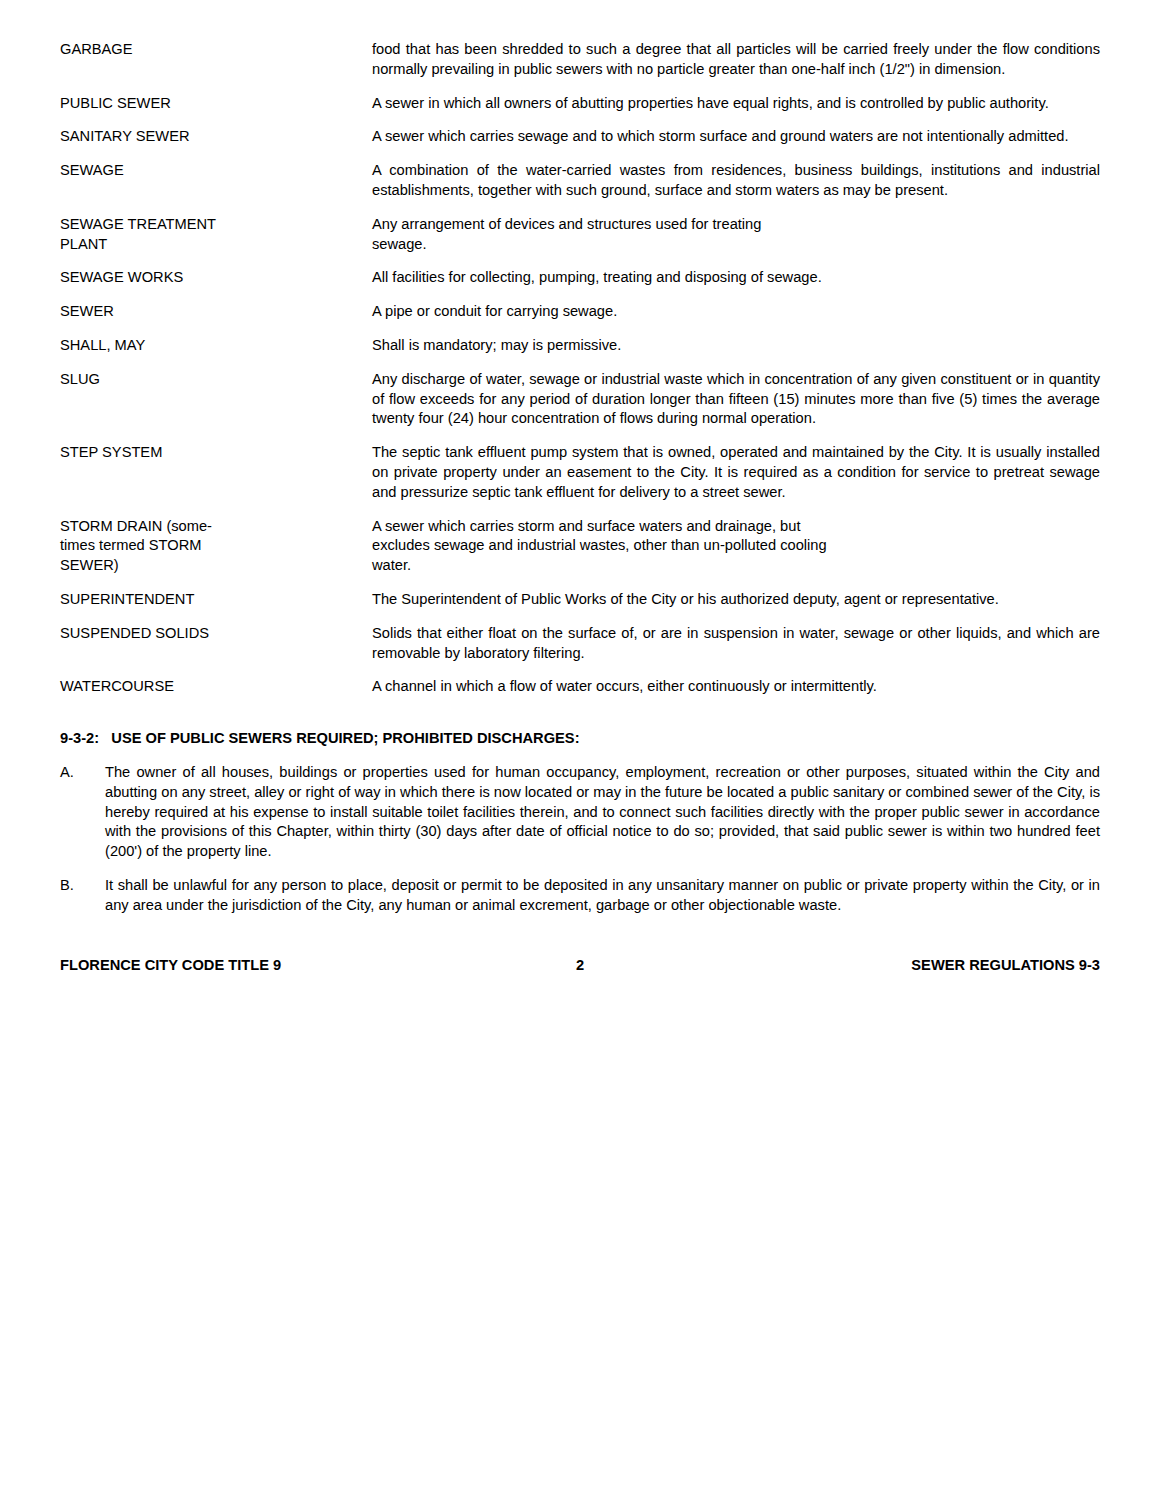| GARBAGE | food that has been shredded to such a degree that all particles will be carried freely under the flow conditions normally prevailing in public sewers with no particle greater than one-half inch (1/2") in dimension. |
| PUBLIC SEWER | A sewer in which all owners of abutting properties have equal rights, and is controlled by public authority. |
| SANITARY SEWER | A sewer which carries sewage and to which storm surface and ground waters are not intentionally admitted. |
| SEWAGE | A combination of the water-carried wastes from residences, business buildings, institutions and industrial establishments, together with such ground, surface and storm waters as may be present. |
| SEWAGE TREATMENT PLANT | Any arrangement of devices and structures used for treating sewage. |
| SEWAGE WORKS | All facilities for collecting, pumping, treating and disposing of sewage. |
| SEWER | A pipe or conduit for carrying sewage. |
| SHALL, MAY | Shall is mandatory; may is permissive. |
| SLUG | Any discharge of water, sewage or industrial waste which in concentration of any given constituent or in quantity of flow exceeds for any period of duration longer than fifteen (15) minutes more than five (5) times the average twenty four (24) hour concentration of flows during normal operation. |
| STEP SYSTEM | The septic tank effluent pump system that is owned, operated and maintained by the City. It is usually installed on private property under an easement to the City. It is required as a condition for service to pretreat sewage and pressurize septic tank effluent for delivery to a street sewer. |
| STORM DRAIN (some- times termed STORM SEWER) | A sewer which carries storm and surface waters and drainage, but excludes sewage and industrial wastes, other than un-polluted cooling water. |
| SUPERINTENDENT | The Superintendent of Public Works of the City or his authorized deputy, agent or representative. |
| SUSPENDED SOLIDS | Solids that either float on the surface of, or are in suspension in water, sewage or other liquids, and which are removable by laboratory filtering. |
| WATERCOURSE | A channel in which a flow of water occurs, either continuously or intermittently. |
9-3-2: USE OF PUBLIC SEWERS REQUIRED; PROHIBITED DISCHARGES:
A.
The owner of all houses, buildings or properties used for human occupancy, employment, recreation or other purposes, situated within the City and abutting on any street, alley or right of way in which there is now located or may in the future be located a public sanitary or combined sewer of the City, is hereby required at his expense to install suitable toilet facilities therein, and to connect such facilities directly with the proper public sewer in accordance with the provisions of this Chapter, within thirty (30) days after date of official notice to do so; provided, that said public sewer is within two hundred feet (200') of the property line.
B.
It shall be unlawful for any person to place, deposit or permit to be deposited in any unsanitary manner on public or private property within the City, or in any area under the jurisdiction of the City, any human or animal excrement, garbage or other objectionable waste.
FLORENCE CITY CODE TITLE 9
2
SEWER REGULATIONS 9-3